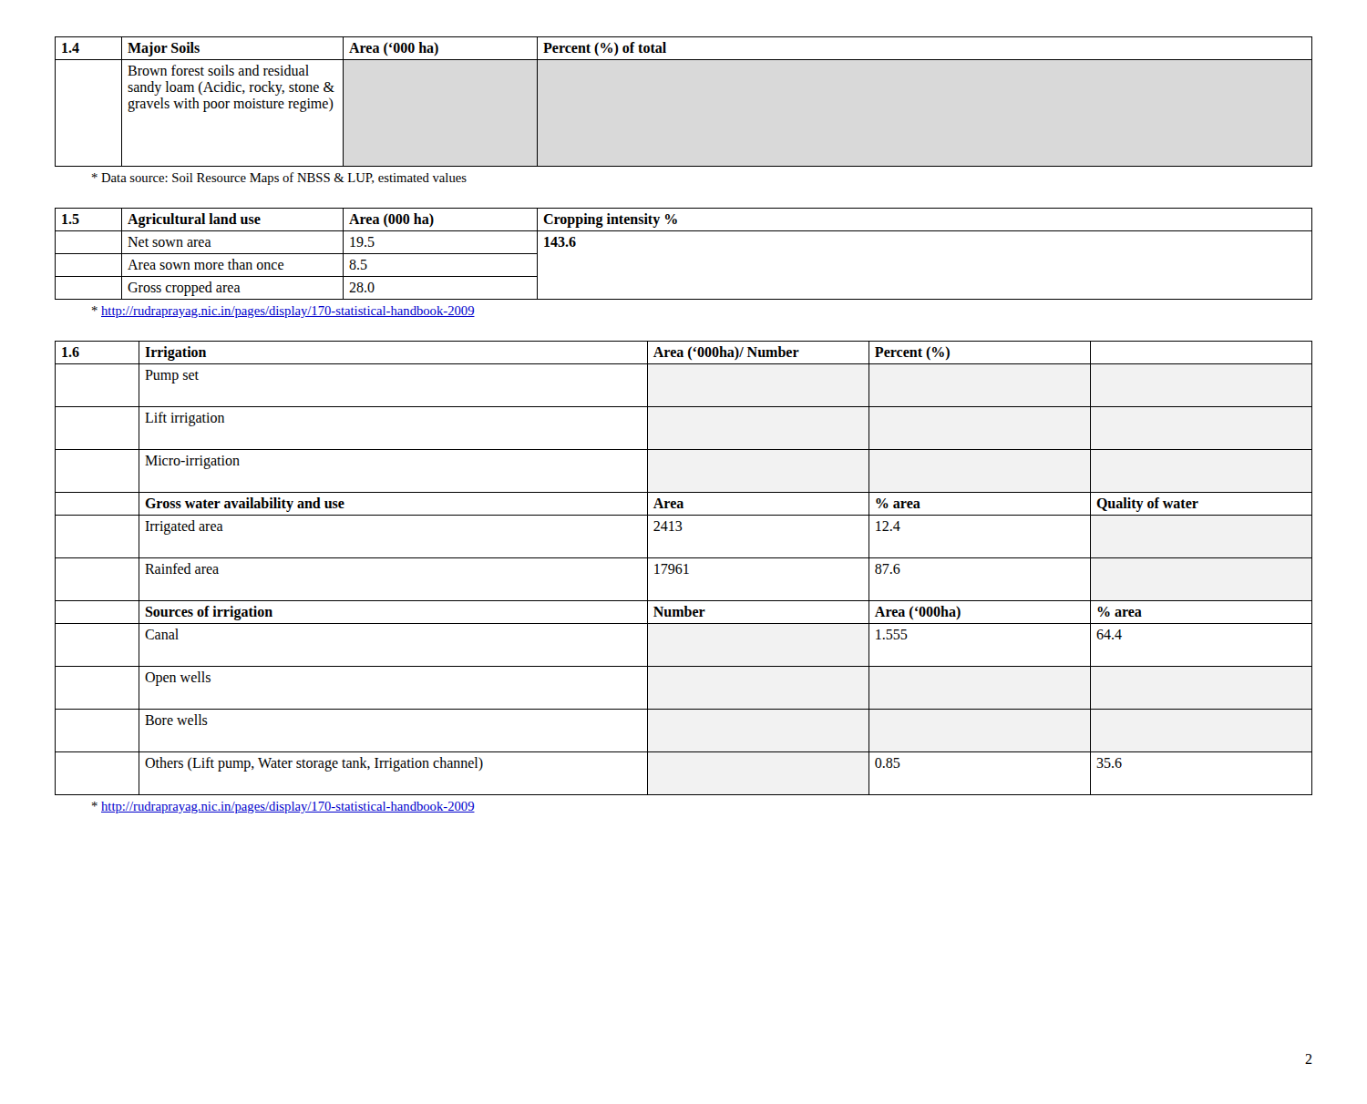| 1.4 | Major Soils | Area (‘000 ha) | Percent (%) of total |
| | Brown forest soils and residual sandy loam (Acidic, rocky, stone & gravels with poor moisture regime) | | |
* Data source: Soil Resource Maps of NBSS & LUP, estimated values
| 1.5 | Agricultural land use | Area (000 ha) | Cropping intensity % |
| | Net sown area | 19.5 | 143.6 |
| | Area sown more than once | 8.5 |
| | Gross cropped area | 28.0 |
* http://rudraprayag.nic.in/pages/display/170-statistical-handbook-2009
| 1.6 | Irrigation | Area (‘000ha)/ Number | Percent (%) | |
| | Pump set | | | |
| | Lift irrigation | | | |
| | Micro-irrigation | | | |
| | Gross water availability and use | Area | % area | Quality of water |
| | Irrigated area | 2413 | 12.4 | |
| | Rainfed area | 17961 | 87.6 | |
| | Sources of irrigation | Number | Area (‘000ha) | % area |
| | Canal | | 1.555 | 64.4 |
| | Open wells | | | |
| | Bore wells | | | |
| | Others (Lift pump, Water storage tank, Irrigation channel) | | 0.85 | 35.6 |
* http://rudraprayag.nic.in/pages/display/170-statistical-handbook-2009
2